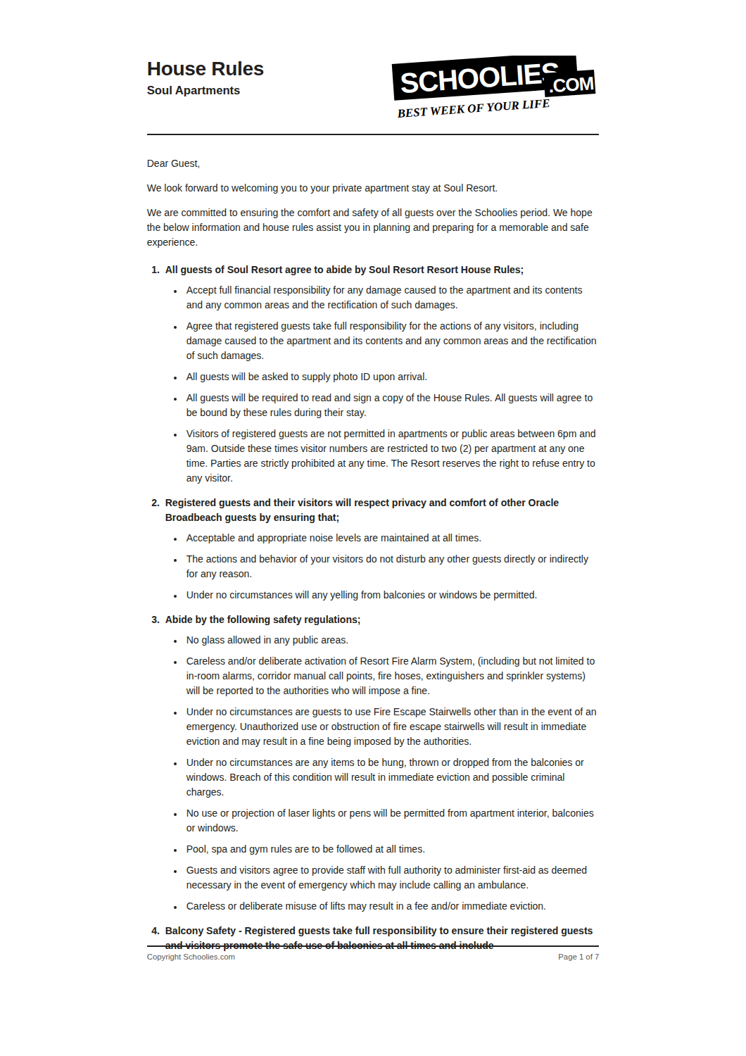House Rules
Soul Apartments
SCHOOLIES .COM BEST WEEK OF YOUR LIFE
Dear Guest,
We look forward to welcoming you to your private apartment stay at Soul Resort.
We are committed to ensuring the comfort and safety of all guests over the Schoolies period. We hope the below information and house rules assist you in planning and preparing for a memorable and safe experience.
All guests of Soul Resort agree to abide by Soul Resort Resort House Rules;
Accept full financial responsibility for any damage caused to the apartment and its contents and any common areas and the rectification of such damages.
Agree that registered guests take full responsibility for the actions of any visitors, including damage caused to the apartment and its contents and any common areas and the rectification of such damages.
All guests will be asked to supply photo ID upon arrival.
All guests will be required to read and sign a copy of the House Rules. All guests will agree to be bound by these rules during their stay.
Visitors of registered guests are not permitted in apartments or public areas between 6pm and 9am. Outside these times visitor numbers are restricted to two (2) per apartment at any one time. Parties are strictly prohibited at any time. The Resort reserves the right to refuse entry to any visitor.
Registered guests and their visitors will respect privacy and comfort of other Oracle Broadbeach guests by ensuring that;
Acceptable and appropriate noise levels are maintained at all times.
The actions and behavior of your visitors do not disturb any other guests directly or indirectly for any reason.
Under no circumstances will any yelling from balconies or windows be permitted.
Abide by the following safety regulations;
No glass allowed in any public areas.
Careless and/or deliberate activation of Resort Fire Alarm System, (including but not limited to in-room alarms, corridor manual call points, fire hoses, extinguishers and sprinkler systems) will be reported to the authorities who will impose a fine.
Under no circumstances are guests to use Fire Escape Stairwells other than in the event of an emergency. Unauthorized use or obstruction of fire escape stairwells will result in immediate eviction and may result in a fine being imposed by the authorities.
Under no circumstances are any items to be hung, thrown or dropped from the balconies or windows. Breach of this condition will result in immediate eviction and possible criminal charges.
No use or projection of laser lights or pens will be permitted from apartment interior, balconies or windows.
Pool, spa and gym rules are to be followed at all times.
Guests and visitors agree to provide staff with full authority to administer first-aid as deemed necessary in the event of emergency which may include calling an ambulance.
Careless or deliberate misuse of lifts may result in a fee and/or immediate eviction.
Balcony Safety - Registered guests take full responsibility to ensure their registered guests and visitors promote the safe use of balconies at all times and include
Copyright Schoolies.com Page 1 of 7